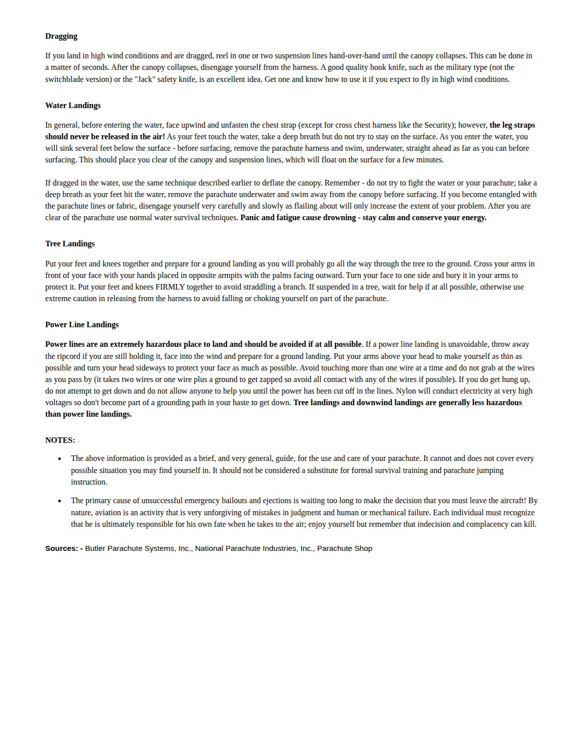Dragging
If you land in high wind conditions and are dragged, reel in one or two suspension lines hand-over-hand until the canopy collapses. This can be done in a matter of seconds. After the canopy collapses, disengage yourself from the harness. A good quality hook knife, such as the military type (not the switchblade version) or the "Jack" safety knife, is an excellent idea. Get one and know how to use it if you expect to fly in high wind conditions.
Water Landings
In general, before entering the water, face upwind and unfasten the chest strap (except for cross chest harness like the Security); however, the leg straps should never be released in the air! As your feet touch the water, take a deep breath but do not try to stay on the surface. As you enter the water, you will sink several feet below the surface - before surfacing, remove the parachute harness and swim, underwater, straight ahead as far as you can before surfacing. This should place you clear of the canopy and suspension lines, which will float on the surface for a few minutes.
If dragged in the water, use the same technique described earlier to deflate the canopy. Remember - do not try to fight the water or your parachute; take a deep breath as your feet hit the water, remove the parachute underwater and swim away from the canopy before surfacing. If you become entangled with the parachute lines or fabric, disengage yourself very carefully and slowly as flailing about will only increase the extent of your problem. After you are clear of the parachute use normal water survival techniques. Panic and fatigue cause drowning - stay calm and conserve your energy.
Tree Landings
Put your feet and knees together and prepare for a ground landing as you will probably go all the way through the tree to the ground. Cross your arms in front of your face with your hands placed in opposite armpits with the palms facing outward. Turn your face to one side and bury it in your arms to protect it. Put your feet and knees FIRMLY together to avoid straddling a branch. If suspended in a tree, wait for help if at all possible, otherwise use extreme caution in releasing from the harness to avoid falling or choking yourself on part of the parachute.
Power Line Landings
Power lines are an extremely hazardous place to land and should be avoided if at all possible. If a power line landing is unavoidable, throw away the ripcord if you are still holding it, face into the wind and prepare for a ground landing. Put your arms above your head to make yourself as thin as possible and turn your head sideways to protect your face as much as possible. Avoid touching more than one wire at a time and do not grab at the wires as you pass by (it takes two wires or one wire plus a ground to get zapped so avoid all contact with any of the wires if possible). If you do get hung up, do not attempt to get down and do not allow anyone to help you until the power has been cut off in the lines. Nylon will conduct electricity at very high voltages so don't become part of a grounding path in your haste to get down. Tree landings and downwind landings are generally less hazardous than power line landings.
NOTES:
The above information is provided as a brief, and very general, guide, for the use and care of your parachute. It cannot and does not cover every possible situation you may find yourself in. It should not be considered a substitute for formal survival training and parachute jumping instruction.
The primary cause of unsuccessful emergency bailouts and ejections is waiting too long to make the decision that you must leave the aircraft! By nature, aviation is an activity that is very unforgiving of mistakes in judgment and human or mechanical failure. Each individual must recognize that he is ultimately responsible for his own fate when he takes to the air; enjoy yourself but remember that indecision and complacency can kill.
Sources: - Butler Parachute Systems, Inc., National Parachute Industries, Inc., Parachute Shop